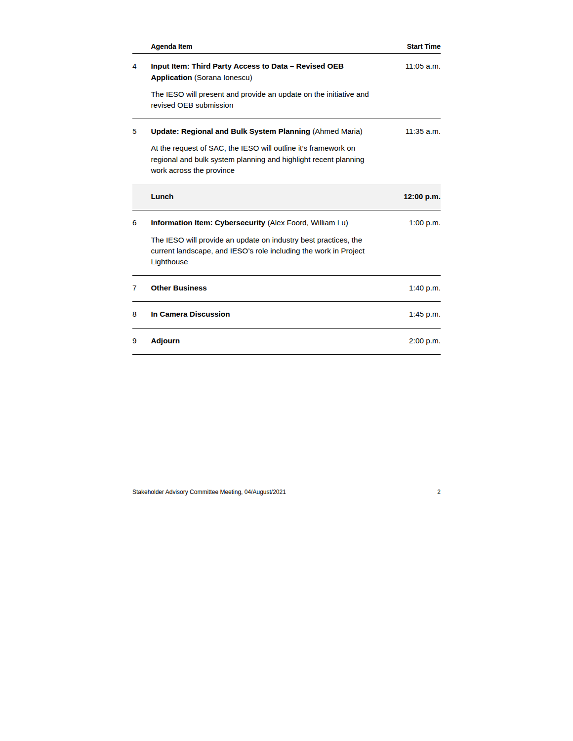| | Agenda Item | Start Time |
| --- | --- | --- |
| 4 | Input Item: Third Party Access to Data – Revised OEB Application (Sorana Ionescu) The IESO will present and provide an update on the initiative and revised OEB submission | 11:05 a.m. |
| 5 | Update: Regional and Bulk System Planning (Ahmed Maria) At the request of SAC, the IESO will outline it’s framework on regional and bulk system planning and highlight recent planning work across the province | 11:35 a.m. |
| | Lunch | 12:00 p.m. |
| 6 | Information Item: Cybersecurity (Alex Foord, William Lu ) The IESO will provide an update on industry best practices, the current landscape, and IESO’s role including the work in Project Lighthouse | 1:00 p.m. |
| 7 | Other Business | 1:40 p.m. |
| 8 | In Camera Discussion | 1:45 p.m. |
| 9 | Adjourn | 2:00 p.m. |
Stakeholder Advisory Committee Meeting, 04/August/2021 2